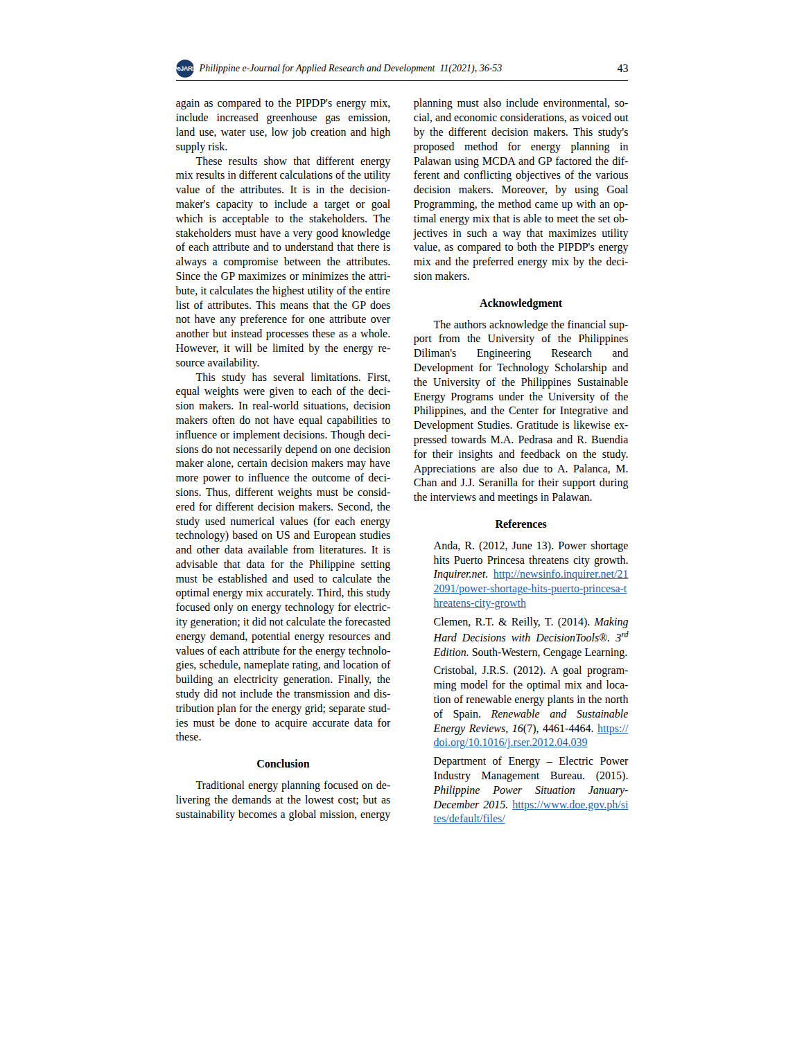PeJARD
Philippine e-Journal for Applied Research and Development 11(2021), 36-53
43
again as compared to the PIPDP's energy mix, include increased greenhouse gas emission, land use, water use, low job creation and high supply risk.
These results show that different energy mix results in different calculations of the utility value of the attributes. It is in the decision-maker's capacity to include a target or goal which is acceptable to the stakeholders. The stakeholders must have a very good knowledge of each attribute and to understand that there is always a compromise between the attributes. Since the GP maximizes or minimizes the attribute, it calculates the highest utility of the entire list of attributes. This means that the GP does not have any preference for one attribute over another but instead processes these as a whole. However, it will be limited by the energy resource availability.
This study has several limitations. First, equal weights were given to each of the decision makers. In real-world situations, decision makers often do not have equal capabilities to influence or implement decisions. Though decisions do not necessarily depend on one decision maker alone, certain decision makers may have more power to influence the outcome of decisions. Thus, different weights must be considered for different decision makers. Second, the study used numerical values (for each energy technology) based on US and European studies and other data available from literatures. It is advisable that data for the Philippine setting must be established and used to calculate the optimal energy mix accurately. Third, this study focused only on energy technology for electricity generation; it did not calculate the forecasted energy demand, potential energy resources and values of each attribute for the energy technologies, schedule, nameplate rating, and location of building an electricity generation. Finally, the study did not include the transmission and distribution plan for the energy grid; separate studies must be done to acquire accurate data for these.
Conclusion
Traditional energy planning focused on delivering the demands at the lowest cost; but as sustainability becomes a global mission, energy planning must also include environmental, social, and economic considerations, as voiced out by the different decision makers. This study's proposed method for energy planning in Palawan using MCDA and GP factored the different and conflicting objectives of the various decision makers. Moreover, by using Goal Programming, the method came up with an optimal energy mix that is able to meet the set objectives in such a way that maximizes utility value, as compared to both the PIPDP's energy mix and the preferred energy mix by the decision makers.
Acknowledgment
The authors acknowledge the financial support from the University of the Philippines Diliman's Engineering Research and Development for Technology Scholarship and the University of the Philippines Sustainable Energy Programs under the University of the Philippines, and the Center for Integrative and Development Studies. Gratitude is likewise expressed towards M.A. Pedrasa and R. Buendia for their insights and feedback on the study. Appreciations are also due to A. Palanca, M. Chan and J.J. Seranilla for their support during the interviews and meetings in Palawan.
References
Anda, R. (2012, June 13). Power shortage hits Puerto Princesa threatens city growth. Inquirer.net. http://newsinfo.inquirer.net/212091/power-shortage-hits-puerto-princesa-threatens-city-growth
Clemen, R.T. & Reilly, T. (2014). Making Hard Decisions with DecisionTools®. 3rd Edition. South-Western, Cengage Learning.
Cristobal, J.R.S. (2012). A goal programming model for the optimal mix and location of renewable energy plants in the north of Spain. Renewable and Sustainable Energy Reviews, 16(7), 4461-4464. https://doi.org/10.1016/j.rser.2012.04.039
Department of Energy – Electric Power Industry Management Bureau. (2015). Philippine Power Situation January-December 2015. https://www.doe.gov.ph/sites/default/files/